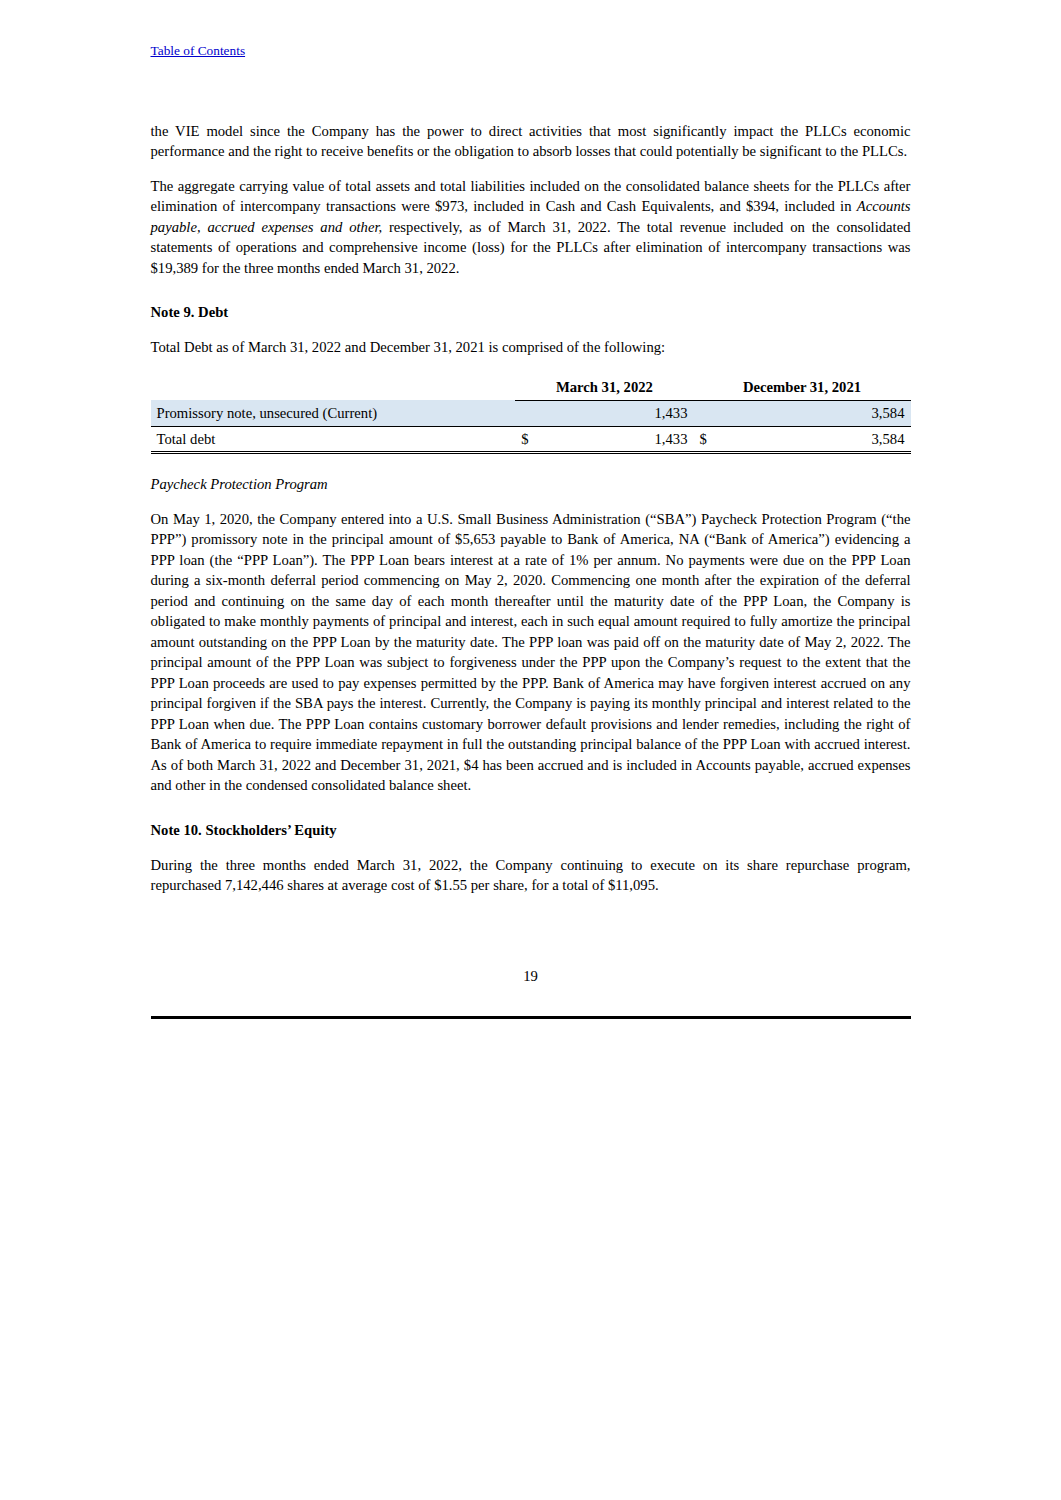Table of Contents
the VIE model since the Company has the power to direct activities that most significantly impact the PLLCs economic performance and the right to receive benefits or the obligation to absorb losses that could potentially be significant to the PLLCs.
The aggregate carrying value of total assets and total liabilities included on the consolidated balance sheets for the PLLCs after elimination of intercompany transactions were $973, included in Cash and Cash Equivalents, and $394, included in Accounts payable, accrued expenses and other, respectively, as of March 31, 2022. The total revenue included on the consolidated statements of operations and comprehensive income (loss) for the PLLCs after elimination of intercompany transactions was $19,389 for the three months ended March 31, 2022.
Note 9. Debt
Total Debt as of March 31, 2022 and December 31, 2021 is comprised of the following:
| | March 31, 2022 | December 31, 2021 |
| --- | --- | --- |
| Promissory note, unsecured (Current) | | 1,433 | | 3,584 |
| Total debt | $ | 1,433 | $ | 3,584 |
Paycheck Protection Program
On May 1, 2020, the Company entered into a U.S. Small Business Administration (“SBA”) Paycheck Protection Program (“the PPP”) promissory note in the principal amount of $5,653 payable to Bank of America, NA (“Bank of America”) evidencing a PPP loan (the “PPP Loan”). The PPP Loan bears interest at a rate of 1% per annum. No payments were due on the PPP Loan during a six-month deferral period commencing on May 2, 2020. Commencing one month after the expiration of the deferral period and continuing on the same day of each month thereafter until the maturity date of the PPP Loan, the Company is obligated to make monthly payments of principal and interest, each in such equal amount required to fully amortize the principal amount outstanding on the PPP Loan by the maturity date. The PPP loan was paid off on the maturity date of May 2, 2022. The principal amount of the PPP Loan was subject to forgiveness under the PPP upon the Company’s request to the extent that the PPP Loan proceeds are used to pay expenses permitted by the PPP. Bank of America may have forgiven interest accrued on any principal forgiven if the SBA pays the interest. Currently, the Company is paying its monthly principal and interest related to the PPP Loan when due. The PPP Loan contains customary borrower default provisions and lender remedies, including the right of Bank of America to require immediate repayment in full the outstanding principal balance of the PPP Loan with accrued interest. As of both March 31, 2022 and December 31, 2021, $4 has been accrued and is included in Accounts payable, accrued expenses and other in the condensed consolidated balance sheet.
Note 10. Stockholders’ Equity
During the three months ended March 31, 2022, the Company continuing to execute on its share repurchase program, repurchased 7,142,446 shares at average cost of $1.55 per share, for a total of $11,095.
19